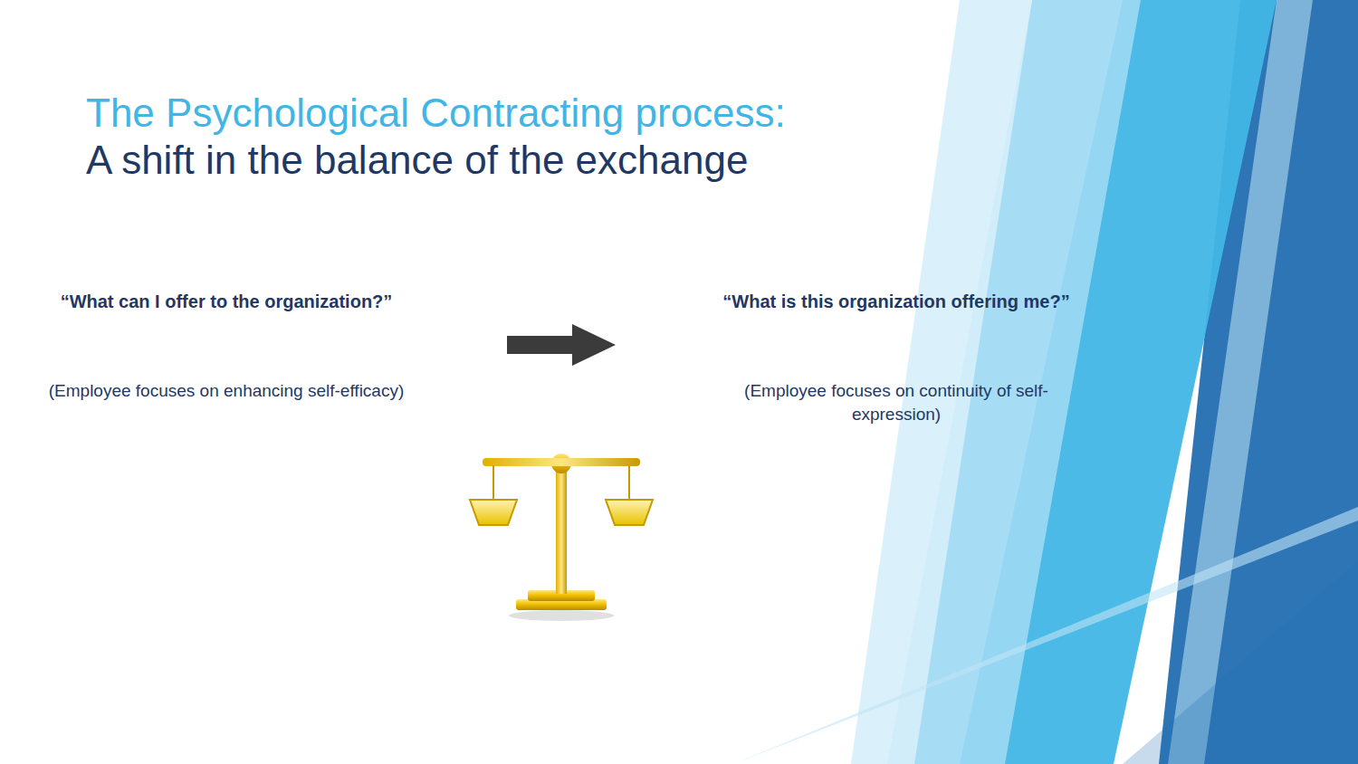The Psychological Contracting process: A shift in the balance of the exchange
“What can I offer to the organization?”
(Employee focuses on enhancing self-efficacy)
“What is this organization offering me?”
(Employee focuses on continuity of self-expression)